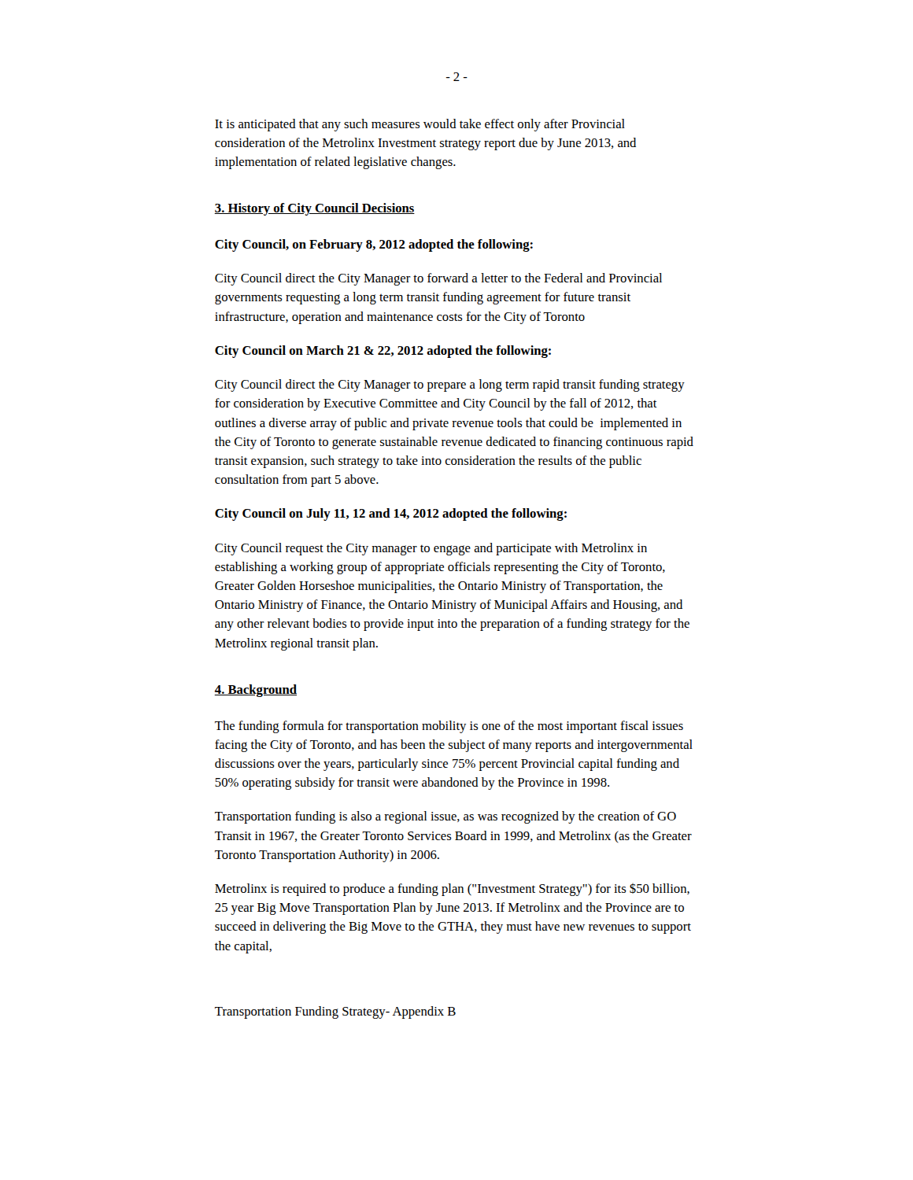- 2 -
It is anticipated that any such measures would take effect only after Provincial consideration of the Metrolinx Investment strategy report due by June 2013, and implementation of related legislative changes.
3. History of City Council Decisions
City Council, on February 8, 2012 adopted the following:
City Council direct the City Manager to forward a letter to the Federal and Provincial governments requesting a long term transit funding agreement for future transit infrastructure, operation and maintenance costs for the City of Toronto
City Council on March 21 & 22, 2012 adopted the following:
City Council direct the City Manager to prepare a long term rapid transit funding strategy for consideration by Executive Committee and City Council by the fall of 2012, that outlines a diverse array of public and private revenue tools that could be implemented in the City of Toronto to generate sustainable revenue dedicated to financing continuous rapid transit expansion, such strategy to take into consideration the results of the public consultation from part 5 above.
City Council on July 11, 12 and 14, 2012 adopted the following:
City Council request the City manager to engage and participate with Metrolinx in establishing a working group of appropriate officials representing the City of Toronto, Greater Golden Horseshoe municipalities, the Ontario Ministry of Transportation, the Ontario Ministry of Finance, the Ontario Ministry of Municipal Affairs and Housing, and any other relevant bodies to provide input into the preparation of a funding strategy for the Metrolinx regional transit plan.
4. Background
The funding formula for transportation mobility is one of the most important fiscal issues facing the City of Toronto, and has been the subject of many reports and intergovernmental discussions over the years, particularly since 75% percent Provincial capital funding and 50% operating subsidy for transit were abandoned by the Province in 1998.
Transportation funding is also a regional issue, as was recognized by the creation of GO Transit in 1967, the Greater Toronto Services Board in 1999, and Metrolinx (as the Greater Toronto Transportation Authority) in 2006.
Metrolinx is required to produce a funding plan ("Investment Strategy") for its $50 billion, 25 year Big Move Transportation Plan by June 2013. If Metrolinx and the Province are to succeed in delivering the Big Move to the GTHA, they must have new revenues to support the capital,
Transportation Funding Strategy- Appendix B